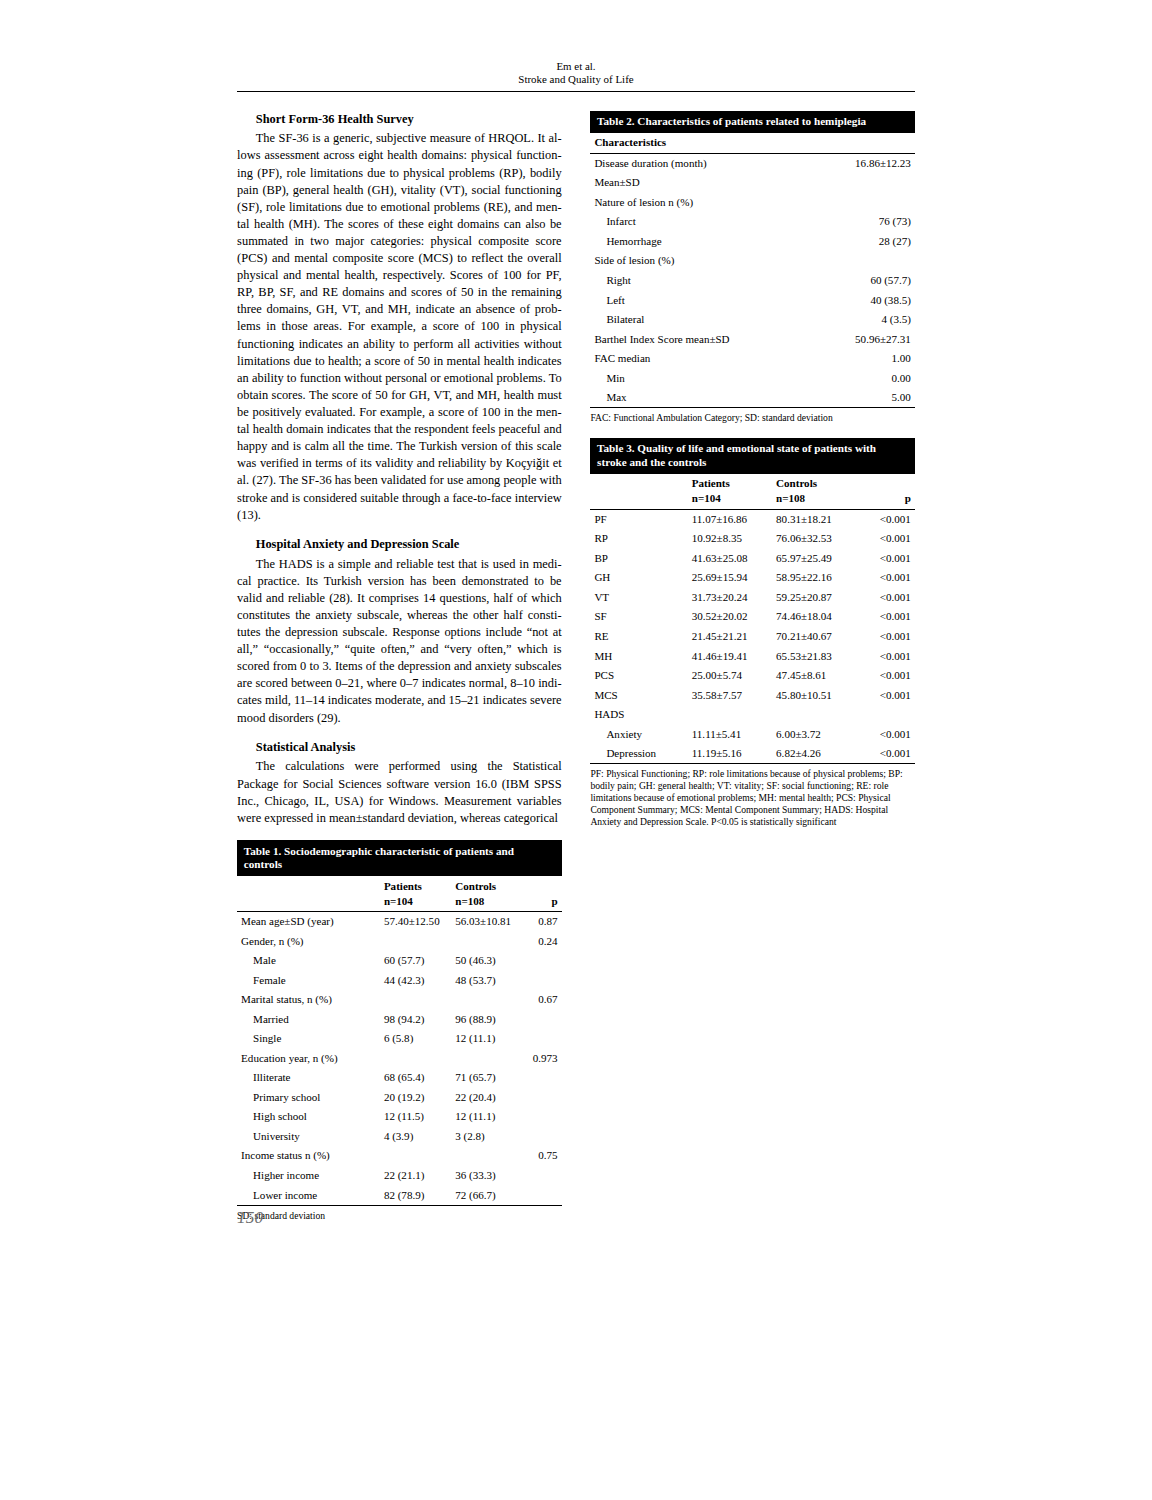Em et al.
Stroke and Quality of Life
Short Form-36 Health Survey
The SF-36 is a generic, subjective measure of HRQOL. It allows assessment across eight health domains: physical functioning (PF), role limitations due to physical problems (RP), bodily pain (BP), general health (GH), vitality (VT), social functioning (SF), role limitations due to emotional problems (RE), and mental health (MH). The scores of these eight domains can also be summated in two major categories: physical composite score (PCS) and mental composite score (MCS) to reflect the overall physical and mental health, respectively. Scores of 100 for PF, RP, BP, SF, and RE domains and scores of 50 in the remaining three domains, GH, VT, and MH, indicate an absence of problems in those areas. For example, a score of 100 in physical functioning indicates an ability to perform all activities without limitations due to health; a score of 50 in mental health indicates an ability to function without personal or emotional problems. To obtain scores. The score of 50 for GH, VT, and MH, health must be positively evaluated. For example, a score of 100 in the mental health domain indicates that the respondent feels peaceful and happy and is calm all the time. The Turkish version of this scale was verified in terms of its validity and reliability by Koçyiğit et al. (27). The SF-36 has been validated for use among people with stroke and is considered suitable through a face-to-face interview (13).
Hospital Anxiety and Depression Scale
The HADS is a simple and reliable test that is used in medical practice. Its Turkish version has been demonstrated to be valid and reliable (28). It comprises 14 questions, half of which constitutes the anxiety subscale, whereas the other half constitutes the depression subscale. Response options include “not at all,” “occasionally,” “quite often,” and “very often,” which is scored from 0 to 3. Items of the depression and anxiety subscales are scored between 0–21, where 0–7 indicates normal, 8–10 indicates mild, 11–14 indicates moderate, and 15–21 indicates severe mood disorders (29).
Statistical Analysis
The calculations were performed using the Statistical Package for Social Sciences software version 16.0 (IBM SPSS Inc., Chicago, IL, USA) for Windows. Measurement variables were expressed in mean±standard deviation, whereas categorical
Table 1. Sociodemographic characteristic of patients and controls
| | Patients n=104 | Controls n=108 | p |
| --- | --- | --- | --- |
| Mean age±SD (year) | 57.40±12.50 | 56.03±10.81 | 0.87 |
| Gender, n (%) | | | 0.24 |
| Male | 60 (57.7) | 50 (46.3) | |
| Female | 44 (42.3) | 48 (53.7) | |
| Marital status, n (%) | | | 0.67 |
| Married | 98 (94.2) | 96 (88.9) | |
| Single | 6 (5.8) | 12 (11.1) | |
| Education year, n (%) | | | 0.973 |
| Illiterate | 68 (65.4) | 71 (65.7) | |
| Primary school | 20 (19.2) | 22 (20.4) | |
| High school | 12 (11.5) | 12 (11.1) | |
| University | 4 (3.9) | 3 (2.8) | |
| Income status n (%) | | | 0.75 |
| Higher income | 22 (21.1) | 36 (33.3) | |
| Lower income | 82 (78.9) | 72 (66.7) | |
SD: standard deviation
Table 2. Characteristics of patients related to hemiplegia
| Characteristics | |
| Disease duration (month) | 16.86±12.23 |
| Mean±SD | |
| Nature of lesion n (%) | |
| Infarct | 76 (73) |
| Hemorrhage | 28 (27) |
| Side of lesion (%) | |
| Right | 60 (57.7) |
| Left | 40 (38.5) |
| Bilateral | 4 (3.5) |
| Barthel Index Score mean±SD | 50.96±27.31 |
| FAC median | 1.00 |
| Min | 0.00 |
| Max | 5.00 |
FAC: Functional Ambulation Category; SD: standard deviation
Table 3. Quality of life and emotional state of patients with stroke and the controls
| | Patients n=104 | Controls n=108 | p |
| --- | --- | --- | --- |
| PF | 11.07±16.86 | 80.31±18.21 | <0.001 |
| RP | 10.92±8.35 | 76.06±32.53 | <0.001 |
| BP | 41.63±25.08 | 65.97±25.49 | <0.001 |
| GH | 25.69±15.94 | 58.95±22.16 | <0.001 |
| VT | 31.73±20.24 | 59.25±20.87 | <0.001 |
| SF | 30.52±20.02 | 74.46±18.04 | <0.001 |
| RE | 21.45±21.21 | 70.21±40.67 | <0.001 |
| MH | 41.46±19.41 | 65.53±21.83 | <0.001 |
| PCS | 25.00±5.74 | 47.45±8.61 | <0.001 |
| MCS | 35.58±7.57 | 45.80±10.51 | <0.001 |
| HADS | | | |
| Anxiety | 11.11±5.41 | 6.00±3.72 | <0.001 |
| Depression | 11.19±5.16 | 6.82±4.26 | <0.001 |
PF: Physical Functioning; RP: role limitations because of physical problems; BP: bodily pain; GH: general health; VT: vitality; SF: social functioning; RE: role limitations because of emotional problems; MH: mental health; PCS: Physical Component Summary; MCS: Mental Component Summary; HADS: Hospital Anxiety and Depression Scale. P<0.05 is statistically significant
150